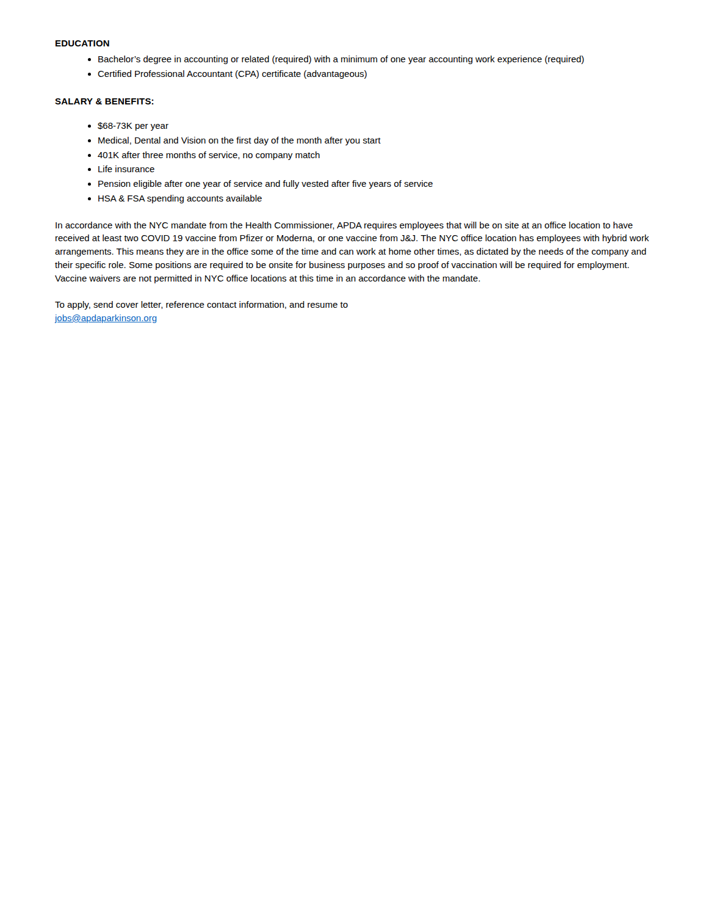EDUCATION
Bachelor’s degree in accounting or related (required) with a minimum of one year accounting work experience (required)
Certified Professional Accountant (CPA) certificate (advantageous)
SALARY & BENEFITS:
$68-73K per year
Medical, Dental and Vision on the first day of the month after you start
401K after three months of service, no company match
Life insurance
Pension eligible after one year of service and fully vested after five years of service
HSA & FSA spending accounts available
In accordance with the NYC mandate from the Health Commissioner, APDA requires employees that will be on site at an office location to have received at least two COVID 19 vaccine from Pfizer or Moderna, or one vaccine from J&J. The NYC office location has employees with hybrid work arrangements. This means they are in the office some of the time and can work at home other times, as dictated by the needs of the company and their specific role. Some positions are required to be onsite for business purposes and so proof of vaccination will be required for employment. Vaccine waivers are not permitted in NYC office locations at this time in an accordance with the mandate.
To apply, send cover letter, reference contact information, and resume to
jobs@apdaparkinson.org